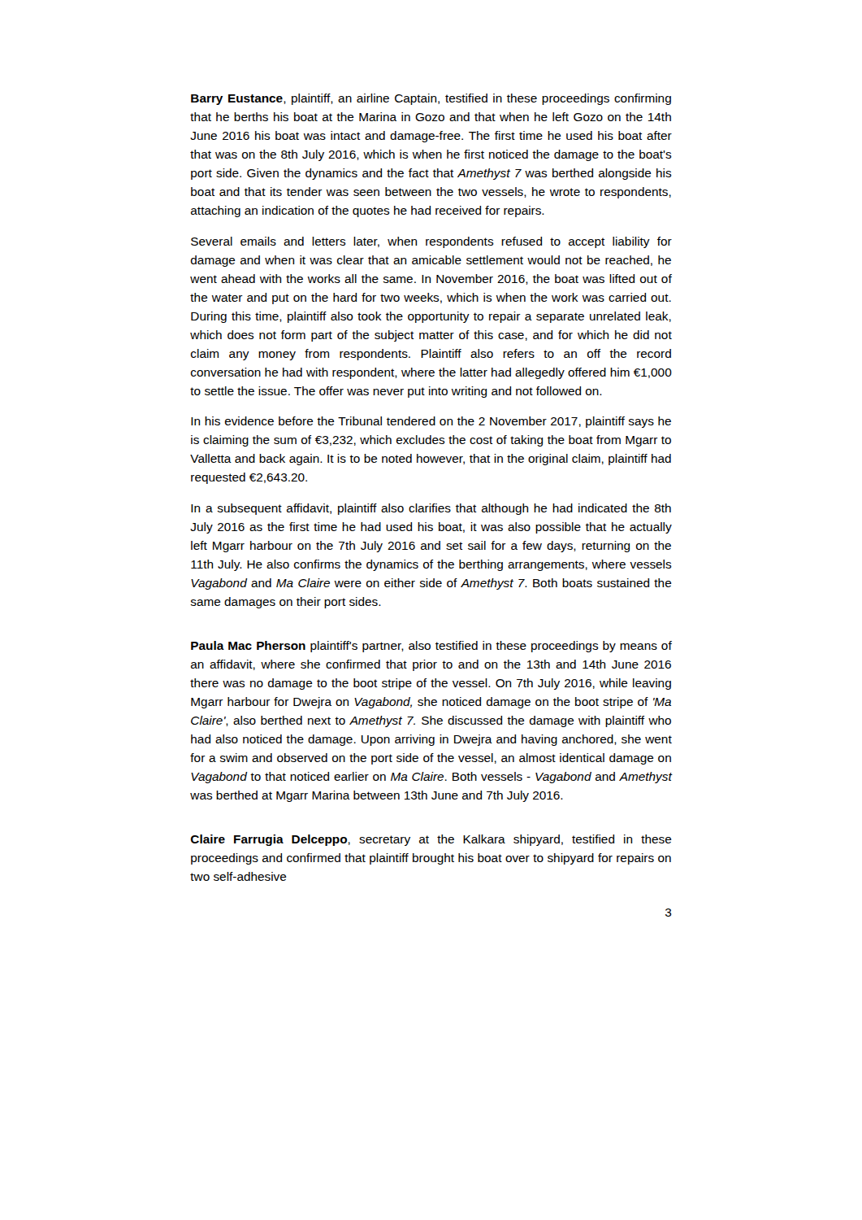Barry Eustance, plaintiff, an airline Captain, testified in these proceedings confirming that he berths his boat at the Marina in Gozo and that when he left Gozo on the 14th June 2016 his boat was intact and damage-free. The first time he used his boat after that was on the 8th July 2016, which is when he first noticed the damage to the boat's port side. Given the dynamics and the fact that Amethyst 7 was berthed alongside his boat and that its tender was seen between the two vessels, he wrote to respondents, attaching an indication of the quotes he had received for repairs.
Several emails and letters later, when respondents refused to accept liability for damage and when it was clear that an amicable settlement would not be reached, he went ahead with the works all the same. In November 2016, the boat was lifted out of the water and put on the hard for two weeks, which is when the work was carried out. During this time, plaintiff also took the opportunity to repair a separate unrelated leak, which does not form part of the subject matter of this case, and for which he did not claim any money from respondents. Plaintiff also refers to an off the record conversation he had with respondent, where the latter had allegedly offered him €1,000 to settle the issue. The offer was never put into writing and not followed on.
In his evidence before the Tribunal tendered on the 2 November 2017, plaintiff says he is claiming the sum of €3,232, which excludes the cost of taking the boat from Mgarr to Valletta and back again. It is to be noted however, that in the original claim, plaintiff had requested €2,643.20.
In a subsequent affidavit, plaintiff also clarifies that although he had indicated the 8th July 2016 as the first time he had used his boat, it was also possible that he actually left Mgarr harbour on the 7th July 2016 and set sail for a few days, returning on the 11th July. He also confirms the dynamics of the berthing arrangements, where vessels Vagabond and Ma Claire were on either side of Amethyst 7. Both boats sustained the same damages on their port sides.
Paula Mac Pherson plaintiff's partner, also testified in these proceedings by means of an affidavit, where she confirmed that prior to and on the 13th and 14th June 2016 there was no damage to the boot stripe of the vessel. On 7th July 2016, while leaving Mgarr harbour for Dwejra on Vagabond, she noticed damage on the boot stripe of 'Ma Claire', also berthed next to Amethyst 7. She discussed the damage with plaintiff who had also noticed the damage. Upon arriving in Dwejra and having anchored, she went for a swim and observed on the port side of the vessel, an almost identical damage on Vagabond to that noticed earlier on Ma Claire. Both vessels - Vagabond and Amethyst was berthed at Mgarr Marina between 13th June and 7th July 2016.
Claire Farrugia Delceppo, secretary at the Kalkara shipyard, testified in these proceedings and confirmed that plaintiff brought his boat over to shipyard for repairs on two self-adhesive
3